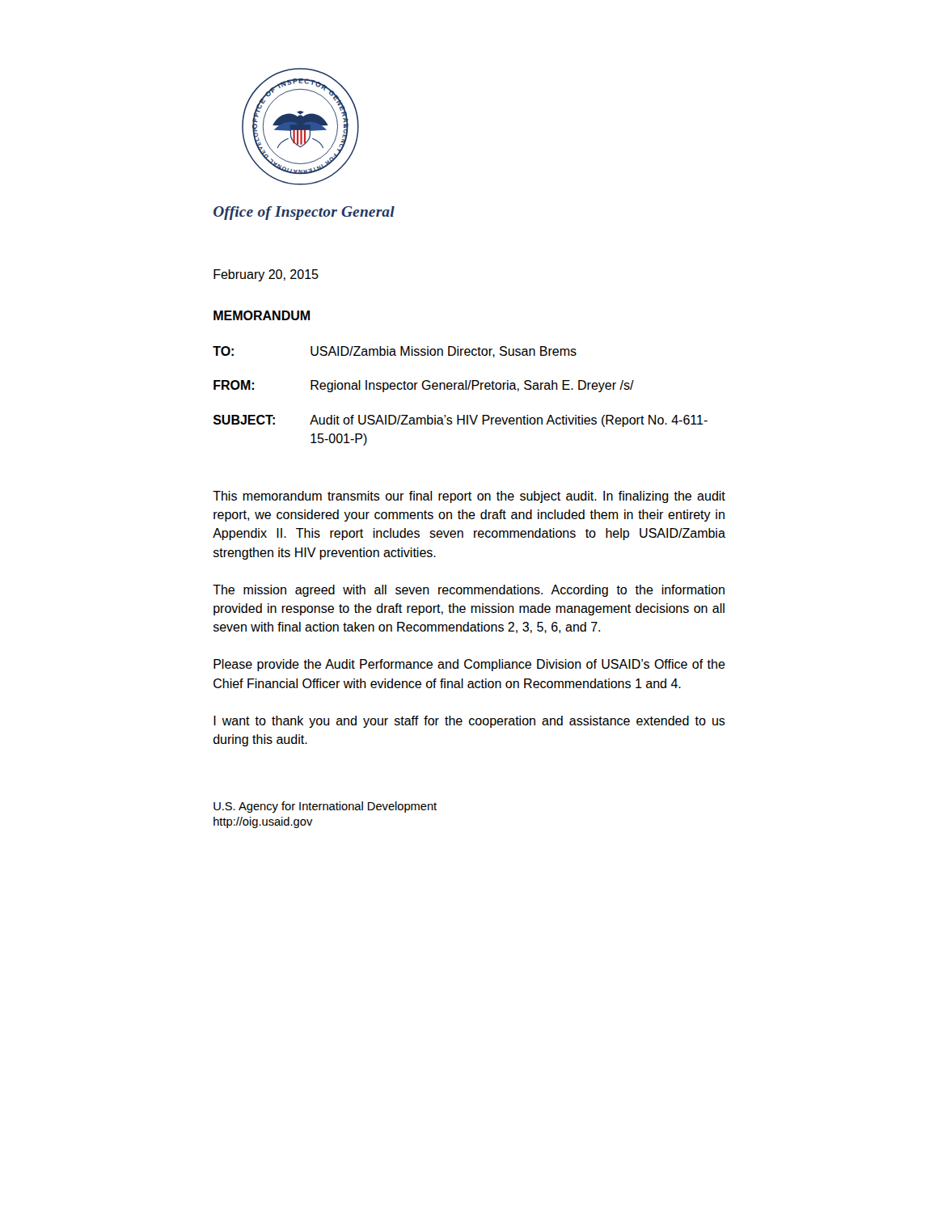OFFICE OF INSPECTOR GENERAL U.S. AGENCY FOR INTERNATIONAL DEVELOPMENT
Office of Inspector General
February 20, 2015
MEMORANDUM
| TO: | USAID/Zambia Mission Director, Susan Brems |
| FROM: | Regional Inspector General/Pretoria, Sarah E. Dreyer /s/ |
| SUBJECT: | Audit of USAID/Zambia’s HIV Prevention Activities (Report No. 4-611-15-001-P) |
This memorandum transmits our final report on the subject audit. In finalizing the audit report, we considered your comments on the draft and included them in their entirety in Appendix II. This report includes seven recommendations to help USAID/Zambia strengthen its HIV prevention activities.
The mission agreed with all seven recommendations. According to the information provided in response to the draft report, the mission made management decisions on all seven with final action taken on Recommendations 2, 3, 5, 6, and 7.
Please provide the Audit Performance and Compliance Division of USAID’s Office of the Chief Financial Officer with evidence of final action on Recommendations 1 and 4.
I want to thank you and your staff for the cooperation and assistance extended to us during this audit.
U.S. Agency for International Development
http://oig.usaid.gov